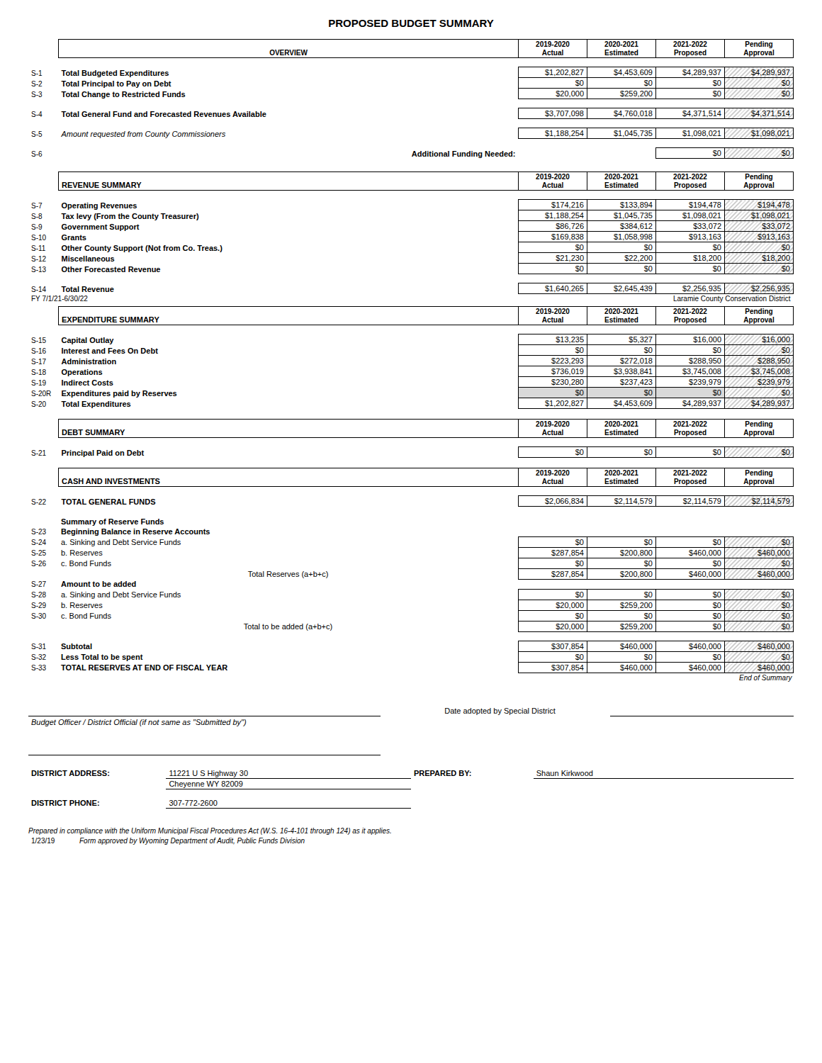PROPOSED BUDGET SUMMARY
| | OVERVIEW | 2019-2020 Actual | 2020-2021 Estimated | 2021-2022 Proposed | Pending Approval |
| S-1 | Total Budgeted Expenditures | $1,202,827 | $4,453,609 | $4,289,937 | $4,289,937 |
| S-2 | Total Principal to Pay on Debt | $0 | $0 | $0 | $0 |
| S-3 | Total Change to Restricted Funds | $20,000 | $259,200 | $0 | $0 |
| S-4 | Total General Fund and Forecasted Revenues Available | $3,707,098 | $4,760,018 | $4,371,514 | $4,371,514 |
| S-5 | Amount requested from County Commissioners | $1,188,254 | $1,045,735 | $1,098,021 | $1,098,021 |
| S-6 | Additional Funding Needed: | | | $0 | $0 |
| | REVENUE SUMMARY | 2019-2020 Actual | 2020-2021 Estimated | 2021-2022 Proposed | Pending Approval |
| S-7 | Operating Revenues | $174,216 | $133,894 | $194,478 | $194,478 |
| S-8 | Tax levy (From the County Treasurer) | $1,188,254 | $1,045,735 | $1,098,021 | $1,098,021 |
| S-9 | Government Support | $86,726 | $384,612 | $33,072 | $33,072 |
| S-10 | Grants | $169,838 | $1,058,998 | $913,163 | $913,163 |
| S-11 | Other County Support (Not from Co. Treas.) | $0 | $0 | $0 | $0 |
| S-12 | Miscellaneous | $21,230 | $22,200 | $18,200 | $18,200 |
| S-13 | Other Forecasted Revenue | $0 | $0 | $0 | $0 |
| S-14 | Total Revenue | $1,640,265 | $2,645,439 | $2,256,935 | $2,256,935 |
| FY 7/1/21-6/30/22 | Laramie County Conservation District |
| | EXPENDITURE SUMMARY | 2019-2020 Actual | 2020-2021 Estimated | 2021-2022 Proposed | Pending Approval |
| S-15 | Capital Outlay | $13,235 | $5,327 | $16,000 | $16,000 |
| S-16 | Interest and Fees On Debt | $0 | $0 | $0 | $0 |
| S-17 | Administration | $223,293 | $272,018 | $288,950 | $288,950 |
| S-18 | Operations | $736,019 | $3,938,841 | $3,745,008 | $3,745,008 |
| S-19 | Indirect Costs | $230,280 | $237,423 | $239,979 | $239,979 |
| S-20R | Expenditures paid by Reserves | $0 | $0 | $0 | $0 |
| S-20 | Total Expenditures | $1,202,827 | $4,453,609 | $4,289,937 | $4,289,937 |
| | DEBT SUMMARY | 2019-2020 Actual | 2020-2021 Estimated | 2021-2022 Proposed | Pending Approval |
| S-21 | Principal Paid on Debt | $0 | $0 | $0 | $0 |
| | CASH AND INVESTMENTS | 2019-2020 Actual | 2020-2021 Estimated | 2021-2022 Proposed | Pending Approval |
| S-22 | TOTAL GENERAL FUNDS | $2,066,834 | $2,114,579 | $2,114,579 | $2,114,579 |
| | Summary of Reserve Funds |
| S-23 | Beginning Balance in Reserve Accounts | | | | |
| S-24 | a. Sinking and Debt Service Funds | $0 | $0 | $0 | $0 |
| S-25 | b. Reserves | $287,854 | $200,800 | $460,000 | $460,000 |
| S-26 | c. Bond Funds | $0 | $0 | $0 | $0 |
| | Total Reserves (a+b+c) | $287,854 | $200,800 | $460,000 | $460,000 |
| S-27 | Amount to be added | | | | |
| S-28 | a. Sinking and Debt Service Funds | $0 | $0 | $0 | $0 |
| S-29 | b. Reserves | $20,000 | $259,200 | $0 | $0 |
| S-30 | c. Bond Funds | $0 | $0 | $0 | $0 |
| | Total to be added (a+b+c) | $20,000 | $259,200 | $0 | $0 |
| S-31 | Subtotal | $307,854 | $460,000 | $460,000 | $460,000 |
| S-32 | Less Total to be spent | $0 | $0 | $0 | $0 |
| S-33 | TOTAL RESERVES AT END OF FISCAL YEAR | $307,854 | $460,000 | $460,000 | $460,000 |
| End of Summary |
| | | Date adopted by Special District | |
| Budget Officer / District Official (if not same as "Submitted by") |
| DISTRICT ADDRESS: | 11221 U S Highway 30 | PREPARED BY: | Shaun Kirkwood |
| | Cheyenne WY 82009 | | |
| DISTRICT PHONE: | 307-772-2600 | | |
Prepared in compliance with the Uniform Municipal Fiscal Procedures Act (W.S. 16-4-101 through 124) as it applies.
| 1/23/19 | Form approved by Wyoming Department of Audit, Public Funds Division |